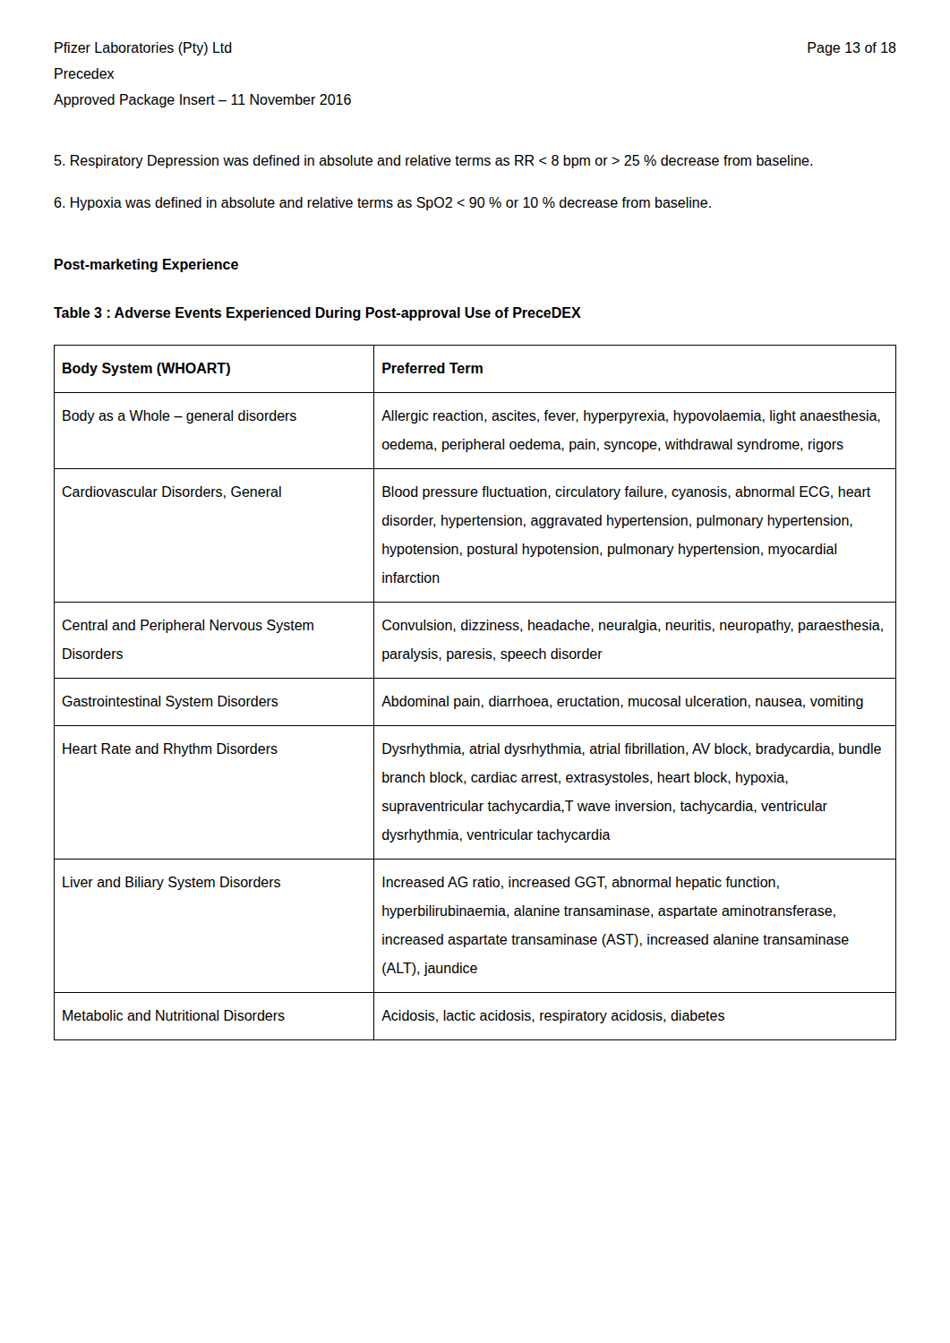Pfizer Laboratories (Pty) Ltd
Precedex
Approved Package Insert – 11 November 2016
Page 13 of 18
5. Respiratory Depression was defined in absolute and relative terms as RR < 8 bpm or > 25 % decrease from baseline.
6. Hypoxia was defined in absolute and relative terms as SpO2 < 90 % or 10 % decrease from baseline.
Post-marketing Experience
Table 3 : Adverse Events Experienced During Post-approval Use of PreceDEX
| Body System (WHOART) | Preferred Term |
| --- | --- |
| Body as a Whole – general disorders | Allergic reaction, ascites, fever, hyperpyrexia, hypovolaemia, light anaesthesia, oedema, peripheral oedema, pain, syncope, withdrawal syndrome, rigors |
| Cardiovascular Disorders, General | Blood pressure fluctuation, circulatory failure, cyanosis, abnormal ECG, heart disorder, hypertension, aggravated hypertension, pulmonary hypertension, hypotension, postural hypotension, pulmonary hypertension, myocardial infarction |
| Central and Peripheral Nervous System Disorders | Convulsion, dizziness, headache, neuralgia, neuritis, neuropathy, paraesthesia, paralysis, paresis, speech disorder |
| Gastrointestinal System Disorders | Abdominal pain, diarrhoea, eructation, mucosal ulceration, nausea, vomiting |
| Heart Rate and Rhythm Disorders | Dysrhythmia, atrial dysrhythmia, atrial fibrillation, AV block, bradycardia, bundle branch block, cardiac arrest, extrasystoles, heart block, hypoxia, supraventricular tachycardia,T wave inversion, tachycardia, ventricular dysrhythmia, ventricular tachycardia |
| Liver and Biliary System Disorders | Increased AG ratio, increased GGT, abnormal hepatic function, hyperbilirubinaemia, alanine transaminase, aspartate aminotransferase, increased aspartate transaminase (AST), increased alanine transaminase (ALT), jaundice |
| Metabolic and Nutritional Disorders | Acidosis, lactic acidosis, respiratory acidosis, diabetes |